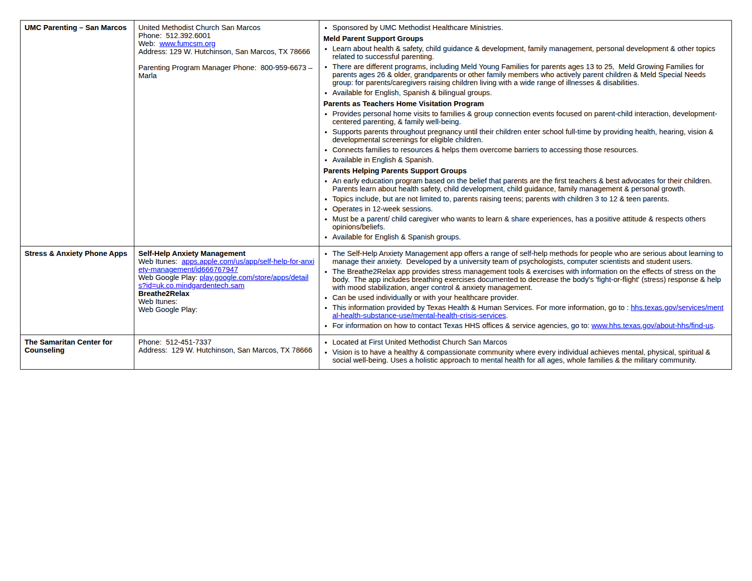| UMC Parenting – San Marcos | United Methodist Church San Marcos Phone: 512.392.6001 Web: www.fumcsm.org Address: 129 W. Hutchinson, San Marcos, TX 78666 Parenting Program Manager Phone: 800-959-6673 – Marla | Sponsored by UMC Methodist Healthcare Ministries. Meld Parent Support Groups Learn about health & safety, child guidance & development, family management, personal development & other topics related to successful parenting. There are different programs, including Meld Young Families for parents ages 13 to 25, Meld Growing Families for parents ages 26 & older, grandparents or other family members who actively parent children & Meld Special Needs group: for parents/caregivers raising children living with a wide range of illnesses & disabilities. Available for English, Spanish & bilingual groups. Parents as Teachers Home Visitation Program Provides personal home visits to families & group connection events focused on parent-child interaction, development-centered parenting, & family well-being. Supports parents throughout pregnancy until their children enter school full-time by providing health, hearing, vision & developmental screenings for eligible children. Connects families to resources & helps them overcome barriers to accessing those resources. Available in English & Spanish. Parents Helping Parents Support Groups An early education program based on the belief that parents are the first teachers & best advocates for their children. Parents learn about health safety, child development, child guidance, family management & personal growth. Topics include, but are not limited to, parents raising teens; parents with children 3 to 12 & teen parents. Operates in 12-week sessions. Must be a parent/ child caregiver who wants to learn & share experiences, has a positive attitude & respects others opinions/beliefs. Available for English & Spanish groups. |
| Stress & Anxiety Phone Apps | Self-Help Anxiety Management Web Itunes: apps.apple.com/us/app/self-help-for-anxiety-management/id666767947 Web Google Play: play.google.com/store/apps/details?id=uk.co.mindgardentech.sam Breathe2Relax Web Itunes: Web Google Play: | The Self-Help Anxiety Management app offers a range of self-help methods for people who are serious about learning to manage their anxiety. Developed by a university team of psychologists, computer scientists and student users. The Breathe2Relax app provides stress management tools & exercises with information on the effects of stress on the body. The app includes breathing exercises documented to decrease the body's 'fight-or-flight' (stress) response & help with mood stabilization, anger control & anxiety management. Can be used individually or with your healthcare provider. This information provided by Texas Health & Human Services. For more information, go to : hhs.texas.gov/services/mental-health-substance-use/mental-health-crisis-services . For information on how to contact Texas HHS offices & service agencies, go to: www.hhs.texas.gov/about-hhs/find-us . |
| The Samaritan Center for Counseling | Phone: 512-451-7337 Address: 129 W. Hutchinson, San Marcos, TX 78666 | Located at First United Methodist Church San Marcos Vision is to have a healthy & compassionate community where every individual achieves mental, physical, spiritual & social well-being. Uses a holistic approach to mental health for all ages, whole families & the military community. |